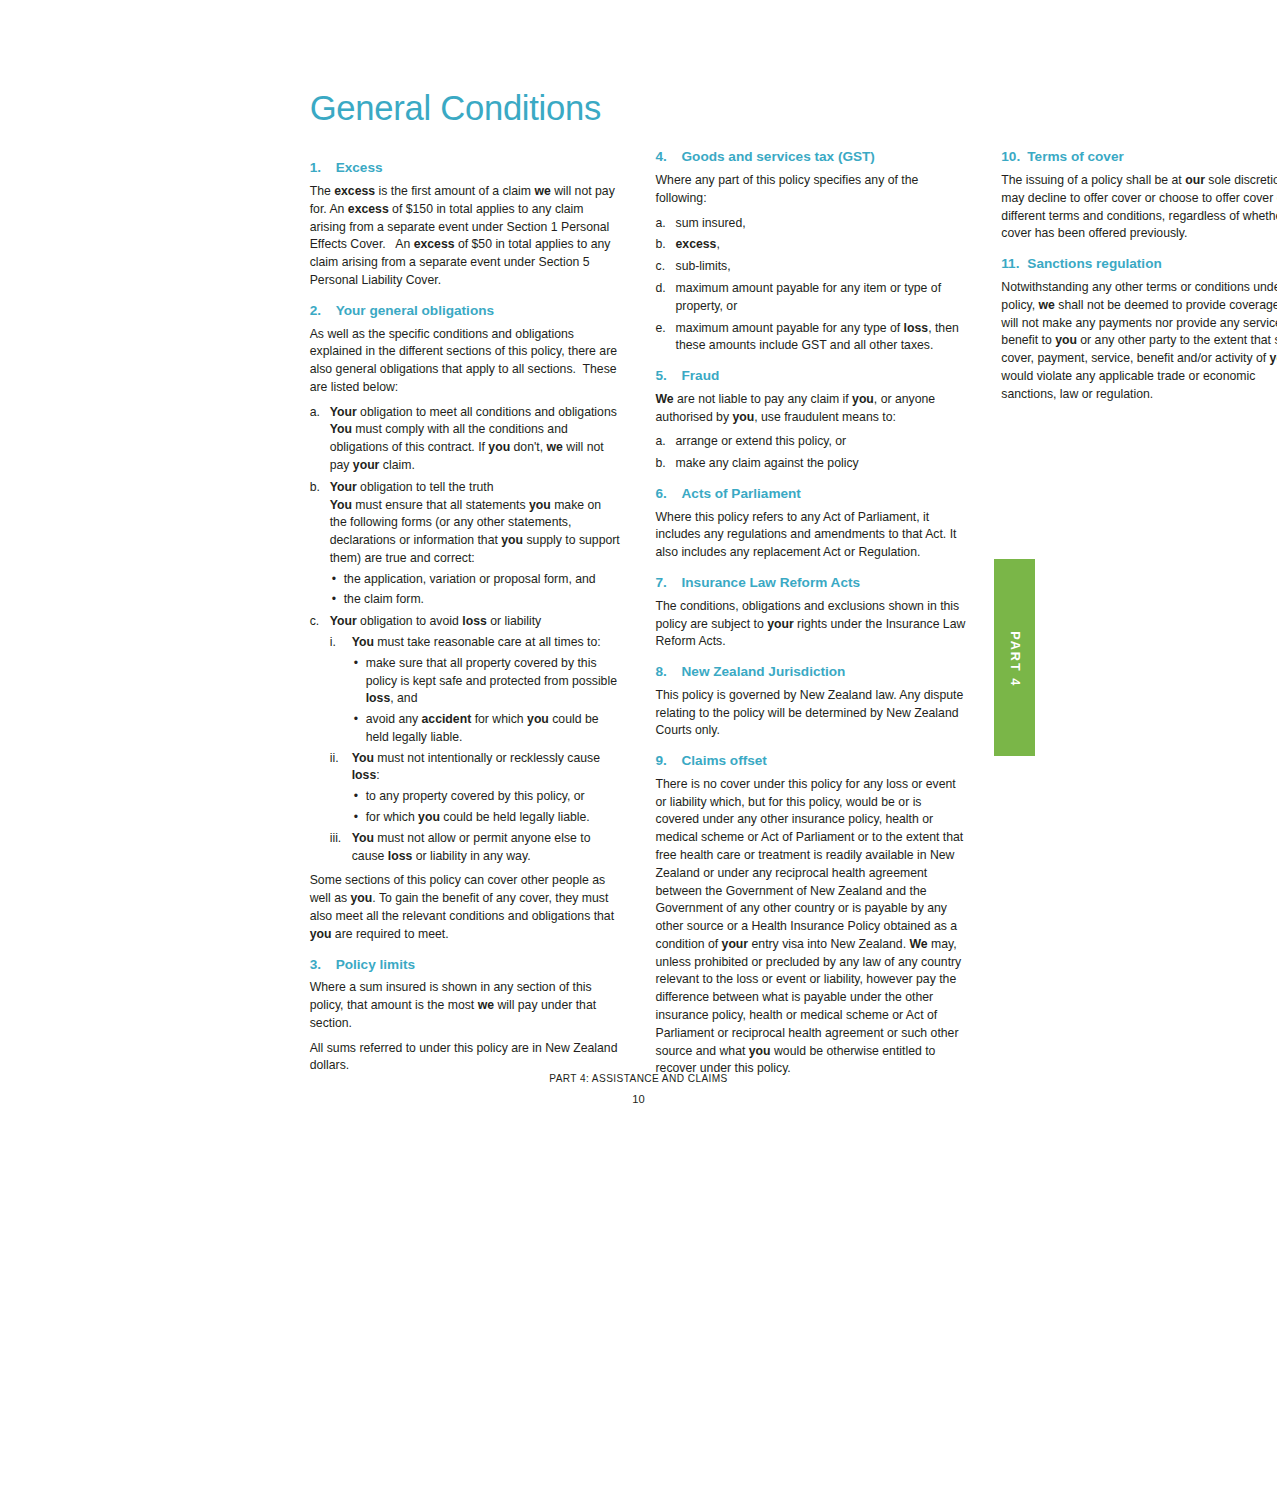PART 4
General Conditions
1. Excess
The excess is the first amount of a claim we will not pay for. An excess of $150 in total applies to any claim arising from a separate event under Section 1 Personal Effects Cover. An excess of $50 in total applies to any claim arising from a separate event under Section 5 Personal Liability Cover.
2. Your general obligations
As well as the specific conditions and obligations explained in the different sections of this policy, there are also general obligations that apply to all sections. These are listed below:
a. Your obligation to meet all conditions and obligations
You must comply with all the conditions and obligations of this contract. If you don't, we will not pay your claim.
b. Your obligation to tell the truth
You must ensure that all statements you make on the following forms (or any other statements, declarations or information that you supply to support them) are true and correct:
the application, variation or proposal form, and
the claim form.
c. Your obligation to avoid loss or liability
i. You must take reasonable care at all times to:
make sure that all property covered by this policy is kept safe and protected from possible loss, and
avoid any accident for which you could be held legally liable.
ii. You must not intentionally or recklessly cause loss:
to any property covered by this policy, or
for which you could be held legally liable.
iii. You must not allow or permit anyone else to cause loss or liability in any way.
Some sections of this policy can cover other people as well as you. To gain the benefit of any cover, they must also meet all the relevant conditions and obligations that you are required to meet.
3. Policy limits
Where a sum insured is shown in any section of this policy, that amount is the most we will pay under that section.
All sums referred to under this policy are in New Zealand dollars.
4. Goods and services tax (GST)
Where any part of this policy specifies any of the following:
a. sum insured,
b. excess,
c. sub-limits,
d. maximum amount payable for any item or type of property, or
e. maximum amount payable for any type of loss, then these amounts include GST and all other taxes.
5. Fraud
We are not liable to pay any claim if you, or anyone authorised by you, use fraudulent means to:
a. arrange or extend this policy, or
b. make any claim against the policy
6. Acts of Parliament
Where this policy refers to any Act of Parliament, it includes any regulations and amendments to that Act. It also includes any replacement Act or Regulation.
7. Insurance Law Reform Acts
The conditions, obligations and exclusions shown in this policy are subject to your rights under the Insurance Law Reform Acts.
8. New Zealand Jurisdiction
This policy is governed by New Zealand law. Any dispute relating to the policy will be determined by New Zealand Courts only.
9. Claims offset
There is no cover under this policy for any loss or event or liability which, but for this policy, would be or is covered under any other insurance policy, health or medical scheme or Act of Parliament or to the extent that free health care or treatment is readily available in New Zealand or under any reciprocal health agreement between the Government of New Zealand and the Government of any other country or is payable by any other source or a Health Insurance Policy obtained as a condition of your entry visa into New Zealand. We may, unless prohibited or precluded by any law of any country relevant to the loss or event or liability, however pay the difference between what is payable under the other insurance policy, health or medical scheme or Act of Parliament or reciprocal health agreement or such other source and what you would be otherwise entitled to recover under this policy.
10. Terms of cover
The issuing of a policy shall be at our sole discretion. We may decline to offer cover or choose to offer cover on different terms and conditions, regardless of whether cover has been offered previously.
11. Sanctions regulation
Notwithstanding any other terms or conditions under this policy, we shall not be deemed to provide coverage and will not make any payments nor provide any service or benefit to you or any other party to the extent that such cover, payment, service, benefit and/or activity of yours would violate any applicable trade or economic sanctions, law or regulation.
PART 4: ASSISTANCE AND CLAIMS
10